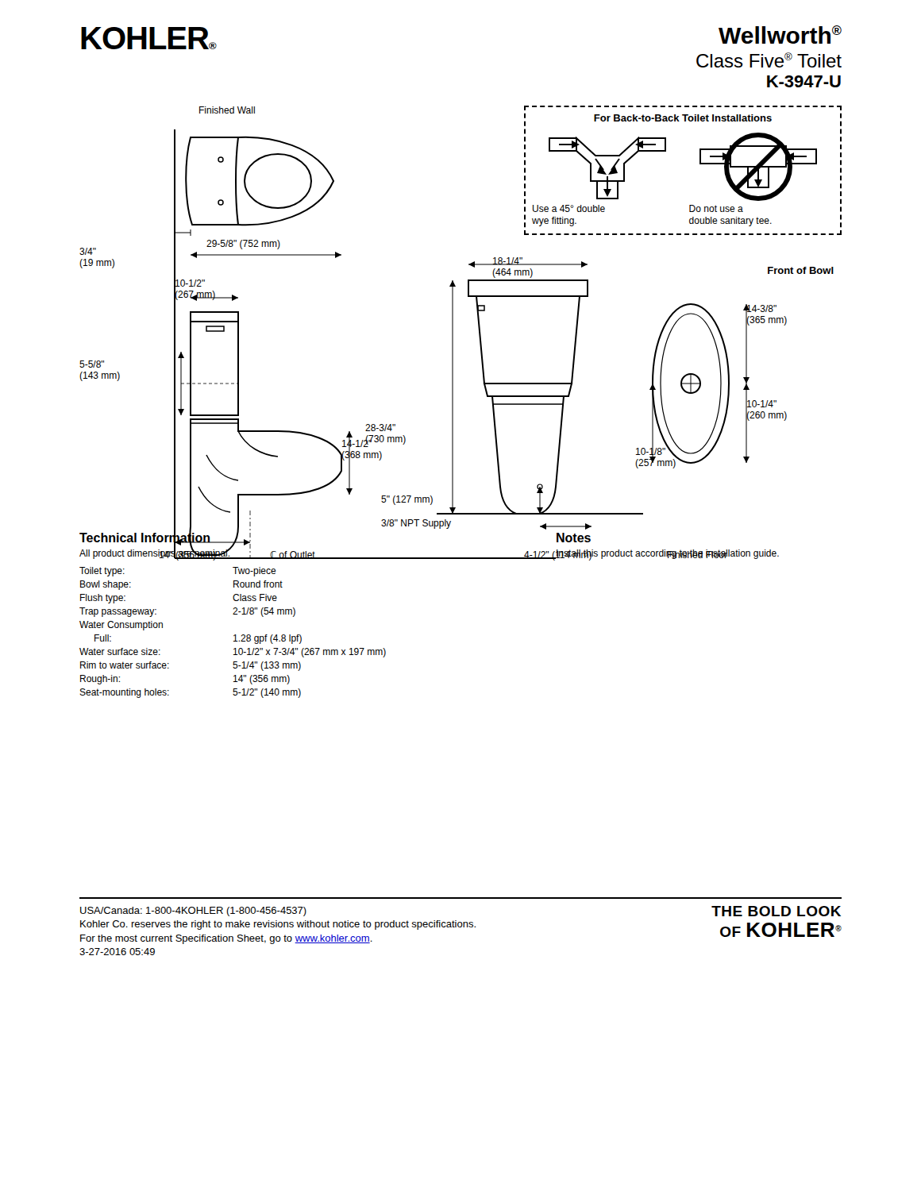KOHLER®
Wellworth®
Class Five® Toilet
K-3947-U
For Back-to-Back Toilet Installations
Use a 45° double
wye fitting.
Do not use a
double sanitary tee.
Front of Bowl
Finished Wall
3/4"
(19 mm)
29-5/8" (752 mm)
10-1/2"
(267 mm)
5-5/8"
(143 mm)
14-1/2"
(368 mm)
14" (356 mm)
ℂ of Outlet
3/8" NPT Supply
28-3/4"
(730 mm)
18-1/4"
(464 mm)
5" (127 mm)
4-1/2" (114 mm)
Finished Floor
14-3/8"
(365 mm)
10-1/4"
(260 mm)
10-1/8"
(257 mm)
Technical Information
All product dimensions are nominal.
| Toilet type: | Two-piece |
| Bowl shape: | Round front |
| Flush type: | Class Five |
| Trap passageway: | 2-1/8" (54 mm) |
| Water Consumption | |
| Full: | 1.28 gpf (4.8 lpf) |
| Water surface size: | 10-1/2" x 7-3/4" (267 mm x 197 mm) |
| Rim to water surface: | 5-1/4" (133 mm) |
| Rough-in: | 14" (356 mm) |
| Seat-mounting holes: | 5-1/2" (140 mm) |
Notes
Install this product according to the installation guide.
USA/Canada: 1-800-4KOHLER (1-800-456-4537)
Kohler Co. reserves the right to make revisions without notice to product specifications.
For the most current Specification Sheet, go to www.kohler.com.
3-27-2016 05:49
THE BOLD LOOK
OF KOHLER®